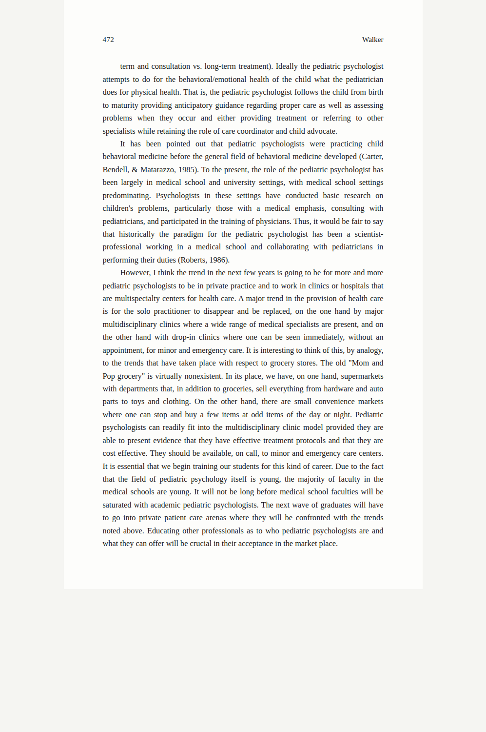472 Walker
term and consultation vs. long-term treatment). Ideally the pediatric psychologist attempts to do for the behavioral/emotional health of the child what the pediatrician does for physical health. That is, the pediatric psychologist follows the child from birth to maturity providing anticipatory guidance regarding proper care as well as assessing problems when they occur and either providing treatment or referring to other specialists while retaining the role of care coordinator and child advocate.
It has been pointed out that pediatric psychologists were practicing child behavioral medicine before the general field of behavioral medicine developed (Carter, Bendell, & Matarazzo, 1985). To the present, the role of the pediatric psychologist has been largely in medical school and university settings, with medical school settings predominating. Psychologists in these settings have conducted basic research on children's problems, particularly those with a medical emphasis, consulting with pediatricians, and participated in the training of physicians. Thus, it would be fair to say that historically the paradigm for the pediatric psychologist has been a scientist-professional working in a medical school and collaborating with pediatricians in performing their duties (Roberts, 1986).
However, I think the trend in the next few years is going to be for more and more pediatric psychologists to be in private practice and to work in clinics or hospitals that are multispecialty centers for health care. A major trend in the provision of health care is for the solo practitioner to disappear and be replaced, on the one hand by major multidisciplinary clinics where a wide range of medical specialists are present, and on the other hand with drop-in clinics where one can be seen immediately, without an appointment, for minor and emergency care. It is interesting to think of this, by analogy, to the trends that have taken place with respect to grocery stores. The old "Mom and Pop grocery" is virtually nonexistent. In its place, we have, on one hand, supermarkets with departments that, in addition to groceries, sell everything from hardware and auto parts to toys and clothing. On the other hand, there are small convenience markets where one can stop and buy a few items at odd items of the day or night. Pediatric psychologists can readily fit into the multidisciplinary clinic model provided they are able to present evidence that they have effective treatment protocols and that they are cost effective. They should be available, on call, to minor and emergency care centers. It is essential that we begin training our students for this kind of career. Due to the fact that the field of pediatric psychology itself is young, the majority of faculty in the medical schools are young. It will not be long before medical school faculties will be saturated with academic pediatric psychologists. The next wave of graduates will have to go into private patient care arenas where they will be confronted with the trends noted above. Educating other professionals as to who pediatric psychologists are and what they can offer will be crucial in their acceptance in the market place.